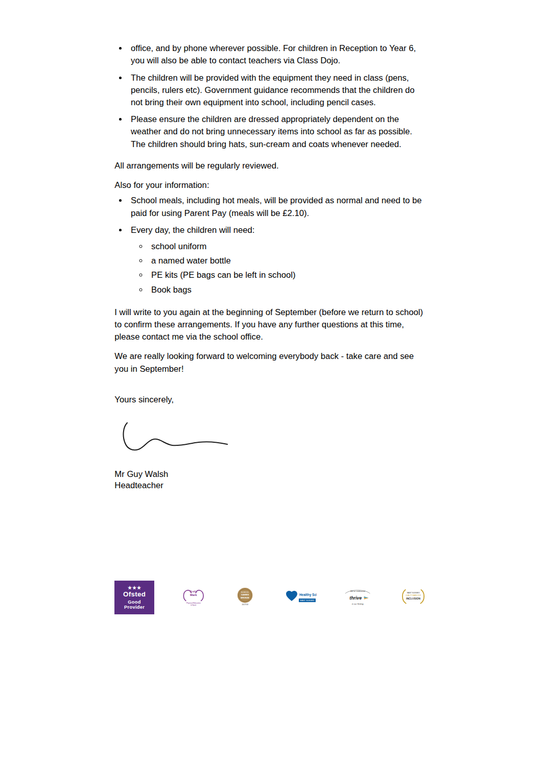office, and by phone wherever possible. For children in Reception to Year 6, you will also be able to contact teachers via Class Dojo.
The children will be provided with the equipment they need in class (pens, pencils, rulers etc). Government guidance recommends that the children do not bring their own equipment into school, including pencil cases.
Please ensure the children are dressed appropriately dependent on the weather and do not bring unnecessary items into school as far as possible. The children should bring hats, sun-cream and coats whenever needed.
All arrangements will be regularly reviewed.
Also for your information:
School meals, including hot meals, will be provided as normal and need to be paid for using Parent Pay (meals will be £2.10).
Every day, the children will need:
school uniform
a named water bottle
PE kits (PE bags can be left in school)
Book bags
I will write to you again at the beginning of September (before we return to school) to confirm these arrangements. If you have any further questions at this time, please contact me via the school office.
We are really looking forward to welcoming everybody back - take care and see you in September!
Yours sincerely,
Mr Guy Walsh
Headteacher
★★★
Ofsted
Good
Provider
Quality Mark Physical Education & Sport
SCHOOL GAMES BRONZE 2017/18
Healthy Schools EAST SUSSEX
We've embraced thrive in our Setting
EAST SUSSEX QUALITY MARK FOR INCLUSION